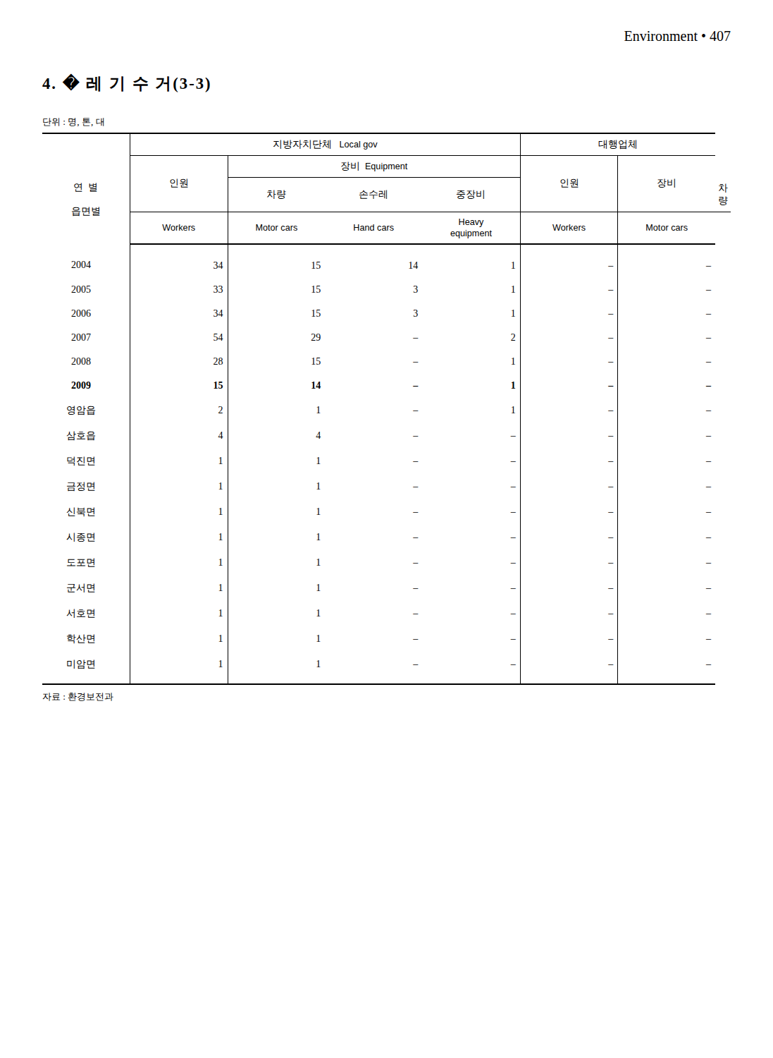Environment • 407
4. � 레 기 수 거(3-3)
단위 : 명, 톤, 대
| | 지방자치단체 Local gov | 대행업체 |
| --- | --- | --- |
| 연 별 읍면별 | 인원 | 장비 Equipment | 인원 | 장비 |
| 차량 | 손수레 | 중장비 | 차량 |
| Workers | Motor cars | Hand cars | Heavy equipment | Workers | Motor cars |
| 2004 | 34 | 15 | 14 | 1 | – | – |
| 2005 | 33 | 15 | 3 | 1 | – | – |
| 2006 | 34 | 15 | 3 | 1 | – | – |
| 2007 | 54 | 29 | – | 2 | – | – |
| 2008 | 28 | 15 | – | 1 | – | – |
| 2009 | 15 | 14 | – | 1 | – | – |
| 영암읍 | 2 | 1 | – | 1 | – | – |
| 삼호읍 | 4 | 4 | – | – | – | – |
| 덕진면 | 1 | 1 | – | – | – | – |
| 금정면 | 1 | 1 | – | – | – | – |
| 신북면 | 1 | 1 | – | – | – | – |
| 시종면 | 1 | 1 | – | – | – | – |
| 도포면 | 1 | 1 | – | – | – | – |
| 군서면 | 1 | 1 | – | – | – | – |
| 서호면 | 1 | 1 | – | – | – | – |
| 학산면 | 1 | 1 | – | – | – | – |
| 미암면 | 1 | 1 | – | – | – | – |
자료 : 환경보전과